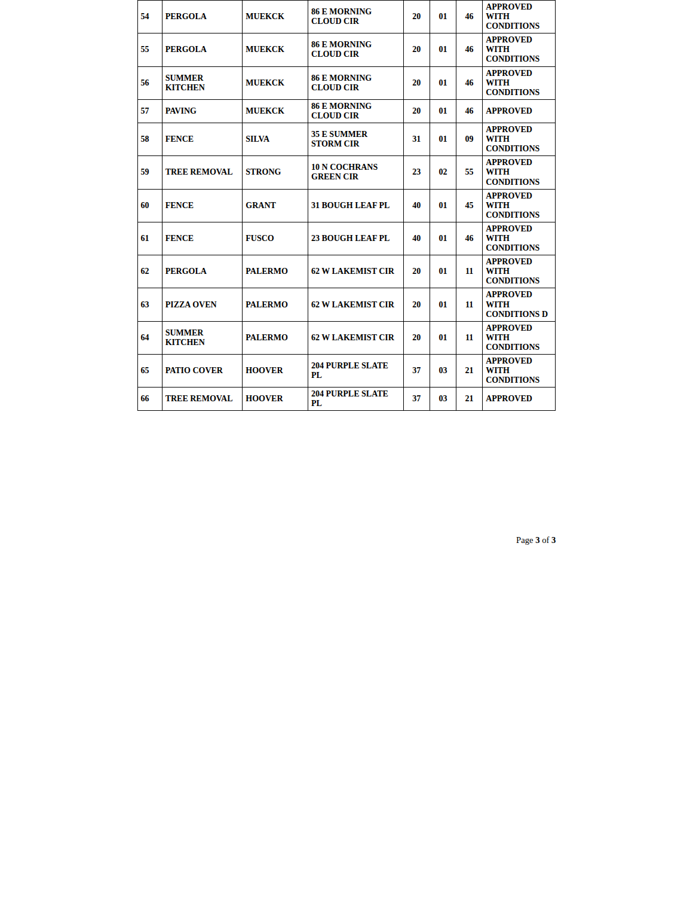| 54 | PERGOLA | MUEKCK | 86 E MORNING CLOUD CIR | 20 | 01 | 46 | APPROVED WITH CONDITIONS |
| 55 | PERGOLA | MUEKCK | 86 E MORNING CLOUD CIR | 20 | 01 | 46 | APPROVED WITH CONDITIONS |
| 56 | SUMMER KITCHEN | MUEKCK | 86 E MORNING CLOUD CIR | 20 | 01 | 46 | APPROVED WITH CONDITIONS |
| 57 | PAVING | MUEKCK | 86 E MORNING CLOUD CIR | 20 | 01 | 46 | APPROVED |
| 58 | FENCE | SILVA | 35 E SUMMER STORM CIR | 31 | 01 | 09 | APPROVED WITH CONDITIONS |
| 59 | TREE REMOVAL | STRONG | 10 N COCHRANS GREEN CIR | 23 | 02 | 55 | APPROVED WITH CONDITIONS |
| 60 | FENCE | GRANT | 31 BOUGH LEAF PL | 40 | 01 | 45 | APPROVED WITH CONDITIONS |
| 61 | FENCE | FUSCO | 23 BOUGH LEAF PL | 40 | 01 | 46 | APPROVED WITH CONDITIONS |
| 62 | PERGOLA | PALERMO | 62 W LAKEMIST CIR | 20 | 01 | 11 | APPROVED WITH CONDITIONS |
| 63 | PIZZA OVEN | PALERMO | 62 W LAKEMIST CIR | 20 | 01 | 11 | APPROVED WITH CONDITIONS D |
| 64 | SUMMER KITCHEN | PALERMO | 62 W LAKEMIST CIR | 20 | 01 | 11 | APPROVED WITH CONDITIONS |
| 65 | PATIO COVER | HOOVER | 204 PURPLE SLATE PL | 37 | 03 | 21 | APPROVED WITH CONDITIONS |
| 66 | TREE REMOVAL | HOOVER | 204 PURPLE SLATE PL | 37 | 03 | 21 | APPROVED |
Page 3 of 3